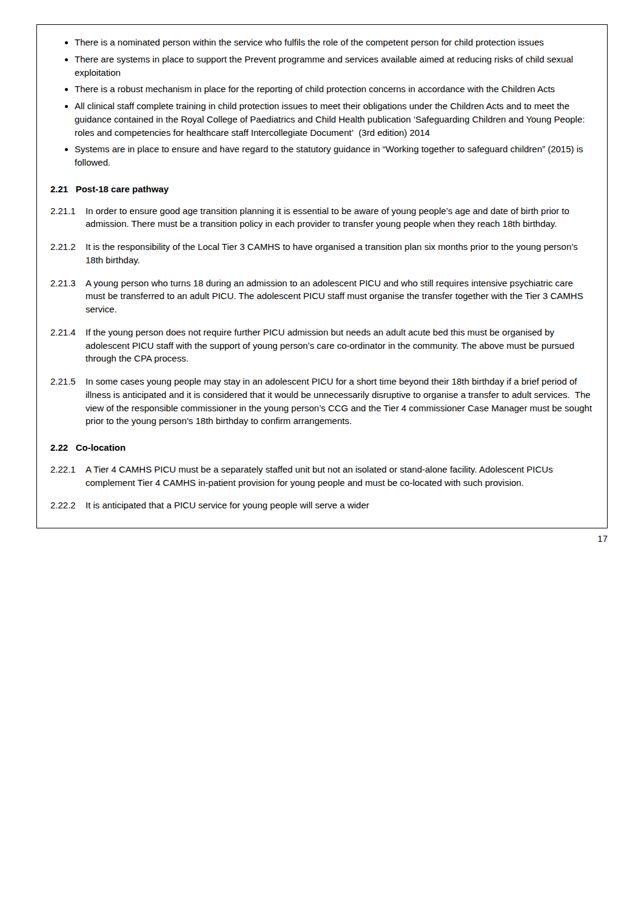There is a nominated person within the service who fulfils the role of the competent person for child protection issues
There are systems in place to support the Prevent programme and services available aimed at reducing risks of child sexual exploitation
There is a robust mechanism in place for the reporting of child protection concerns in accordance with the Children Acts
All clinical staff complete training in child protection issues to meet their obligations under the Children Acts and to meet the guidance contained in the Royal College of Paediatrics and Child Health publication ‘Safeguarding Children and Young People: roles and competencies for healthcare staff Intercollegiate Document’ (3rd edition) 2014
Systems are in place to ensure and have regard to the statutory guidance in “Working together to safeguard children” (2015) is followed.
2.21 Post-18 care pathway
2.21.1 In order to ensure good age transition planning it is essential to be aware of young people’s age and date of birth prior to admission. There must be a transition policy in each provider to transfer young people when they reach 18th birthday.
2.21.2 It is the responsibility of the Local Tier 3 CAMHS to have organised a transition plan six months prior to the young person’s 18th birthday.
2.21.3 A young person who turns 18 during an admission to an adolescent PICU and who still requires intensive psychiatric care must be transferred to an adult PICU. The adolescent PICU staff must organise the transfer together with the Tier 3 CAMHS service.
2.21.4 If the young person does not require further PICU admission but needs an adult acute bed this must be organised by adolescent PICU staff with the support of young person’s care co-ordinator in the community. The above must be pursued through the CPA process.
2.21.5 In some cases young people may stay in an adolescent PICU for a short time beyond their 18th birthday if a brief period of illness is anticipated and it is considered that it would be unnecessarily disruptive to organise a transfer to adult services. The view of the responsible commissioner in the young person’s CCG and the Tier 4 commissioner Case Manager must be sought prior to the young person’s 18th birthday to confirm arrangements.
2.22 Co-location
2.22.1 A Tier 4 CAMHS PICU must be a separately staffed unit but not an isolated or stand-alone facility. Adolescent PICUs complement Tier 4 CAMHS in-patient provision for young people and must be co-located with such provision.
2.22.2 It is anticipated that a PICU service for young people will serve a wider
17